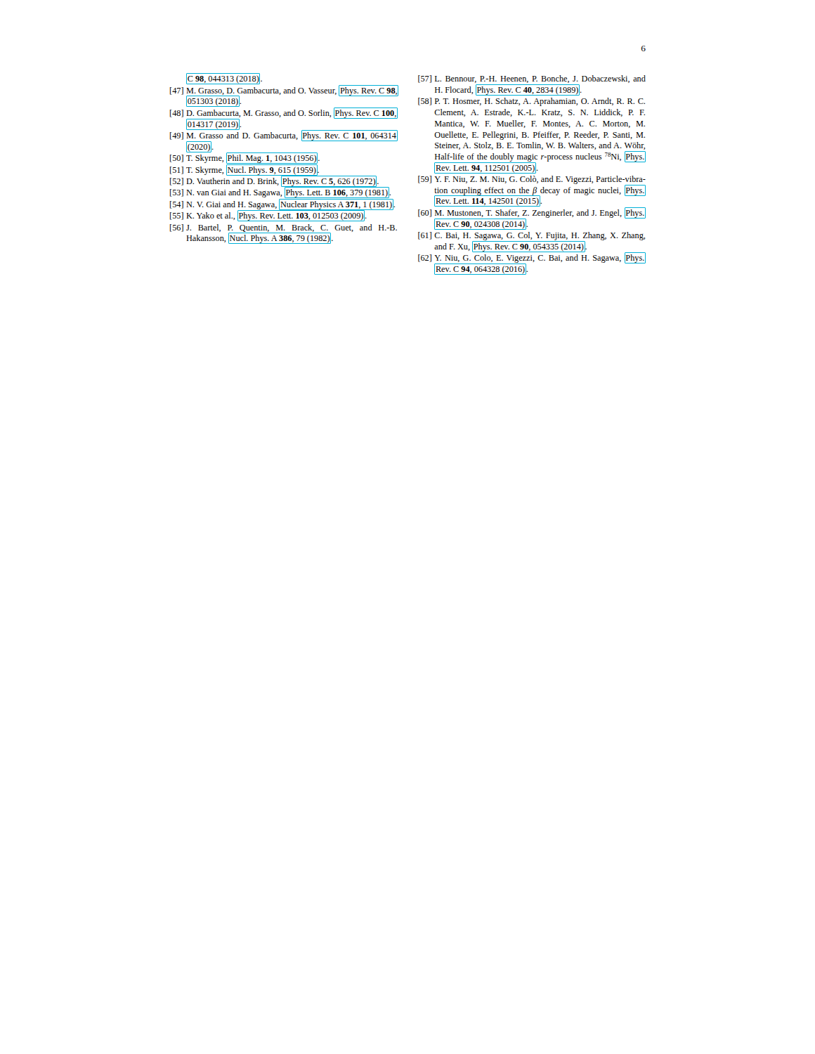6
C 98, 044313 (2018).
[47] M. Grasso, D. Gambacurta, and O. Vasseur, Phys. Rev. C 98, 051303 (2018).
[48] D. Gambacurta, M. Grasso, and O. Sorlin, Phys. Rev. C 100, 014317 (2019).
[49] M. Grasso and D. Gambacurta, Phys. Rev. C 101, 064314 (2020).
[50] T. Skyrme, Phil. Mag. 1, 1043 (1956).
[51] T. Skyrme, Nucl. Phys. 9, 615 (1959).
[52] D. Vautherin and D. Brink, Phys. Rev. C 5, 626 (1972).
[53] N. van Giai and H. Sagawa, Phys. Lett. B 106, 379 (1981).
[54] N. V. Giai and H. Sagawa, Nuclear Physics A 371, 1 (1981).
[55] K. Yako et al., Phys. Rev. Lett. 103, 012503 (2009).
[56] J. Bartel, P. Quentin, M. Brack, C. Guet, and H.-B. Hakansson, Nucl. Phys. A 386, 79 (1982).
[57] L. Bennour, P.-H. Heenen, P. Bonche, J. Dobaczewski, and H. Flocard, Phys. Rev. C 40, 2834 (1989).
[58] P. T. Hosmer, H. Schatz, A. Aprahamian, O. Arndt, R. R. C. Clement, A. Estrade, K.-L. Kratz, S. N. Liddick, P. F. Mantica, W. F. Mueller, F. Montes, A. C. Morton, M. Ouellette, E. Pellegrini, B. Pfeiffer, P. Reeder, P. Santi, M. Steiner, A. Stolz, B. E. Tomlin, W. B. Walters, and A. Wöhr, Half-life of the doubly magic r-process nucleus 78Ni, Phys. Rev. Lett. 94, 112501 (2005).
[59] Y. F. Niu, Z. M. Niu, G. Colò, and E. Vigezzi, Particle-vibration coupling effect on the β decay of magic nuclei, Phys. Rev. Lett. 114, 142501 (2015).
[60] M. Mustonen, T. Shafer, Z. Zenginerler, and J. Engel, Phys. Rev. C 90, 024308 (2014).
[61] C. Bai, H. Sagawa, G. Col, Y. Fujita, H. Zhang, X. Zhang, and F. Xu, Phys. Rev. C 90, 054335 (2014).
[62] Y. Niu, G. Colo, E. Vigezzi, C. Bai, and H. Sagawa, Phys. Rev. C 94, 064328 (2016).